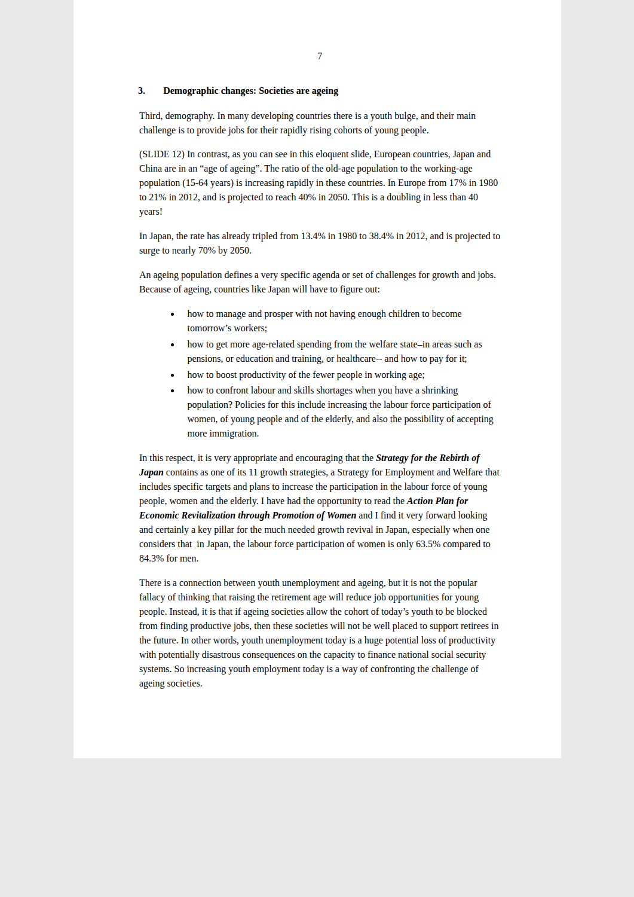7
3. Demographic changes: Societies are ageing
Third, demography. In many developing countries there is a youth bulge, and their main challenge is to provide jobs for their rapidly rising cohorts of young people.
(SLIDE 12) In contrast, as you can see in this eloquent slide, European countries, Japan and China are in an “age of ageing”. The ratio of the old-age population to the working-age population (15-64 years) is increasing rapidly in these countries. In Europe from 17% in 1980 to 21% in 2012, and is projected to reach 40% in 2050. This is a doubling in less than 40 years!
In Japan, the rate has already tripled from 13.4% in 1980 to 38.4% in 2012, and is projected to surge to nearly 70% by 2050.
An ageing population defines a very specific agenda or set of challenges for growth and jobs. Because of ageing, countries like Japan will have to figure out:
how to manage and prosper with not having enough children to become tomorrow’s workers;
how to get more age-related spending from the welfare state–in areas such as pensions, or education and training, or healthcare-- and how to pay for it;
how to boost productivity of the fewer people in working age;
how to confront labour and skills shortages when you have a shrinking population? Policies for this include increasing the labour force participation of women, of young people and of the elderly, and also the possibility of accepting more immigration.
In this respect, it is very appropriate and encouraging that the Strategy for the Rebirth of Japan contains as one of its 11 growth strategies, a Strategy for Employment and Welfare that includes specific targets and plans to increase the participation in the labour force of young people, women and the elderly. I have had the opportunity to read the Action Plan for Economic Revitalization through Promotion of Women and I find it very forward looking and certainly a key pillar for the much needed growth revival in Japan, especially when one considers that in Japan, the labour force participation of women is only 63.5% compared to 84.3% for men.
There is a connection between youth unemployment and ageing, but it is not the popular fallacy of thinking that raising the retirement age will reduce job opportunities for young people. Instead, it is that if ageing societies allow the cohort of today’s youth to be blocked from finding productive jobs, then these societies will not be well placed to support retirees in the future. In other words, youth unemployment today is a huge potential loss of productivity with potentially disastrous consequences on the capacity to finance national social security systems. So increasing youth employment today is a way of confronting the challenge of ageing societies.